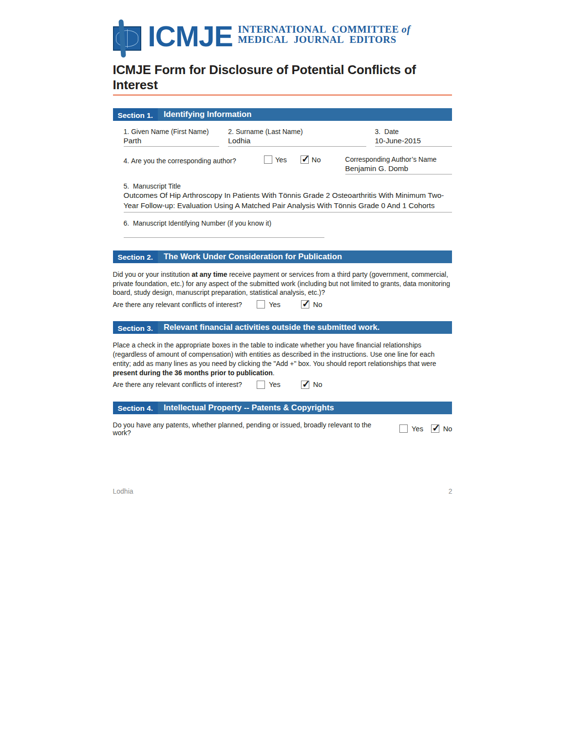ICMJE
INTERNATIONAL COMMITTEE of
MEDICAL JOURNAL EDITORS
ICMJE Form for Disclosure of Potential Conflicts of Interest
Section 1.
Identifying Information
1. Given Name (First Name)
Parth
2. Surname (Last Name)
Lodhia
3. Date
10-June-2015
4. Are you the corresponding author?
Yes
No
Corresponding Author’s Name
Benjamin G. Domb
5. Manuscript Title
Outcomes Of Hip Arthroscopy In Patients With Tönnis Grade 2 Osteoarthritis With Minimum Two-Year Follow-up: Evaluation Using A Matched Pair Analysis With Tönnis Grade 0 And 1 Cohorts
6. Manuscript Identifying Number (if you know it)
Section 2.
The Work Under Consideration for Publication
Did you or your institution at any time receive payment or services from a third party (government, commercial, private foundation, etc.) for any aspect of the submitted work (including but not limited to grants, data monitoring board, study design, manuscript preparation, statistical analysis, etc.)?
Are there any relevant conflicts of interest? Yes No
Section 3.
Relevant financial activities outside the submitted work.
Place a check in the appropriate boxes in the table to indicate whether you have financial relationships (regardless of amount of compensation) with entities as described in the instructions. Use one line for each entity; add as many lines as you need by clicking the "Add +" box. You should report relationships that were present during the 36 months prior to publication.
Are there any relevant conflicts of interest? Yes No
Section 4.
Intellectual Property -- Patents & Copyrights
Do you have any patents, whether planned, pending or issued, broadly relevant to the work? Yes No
Lodhia
2